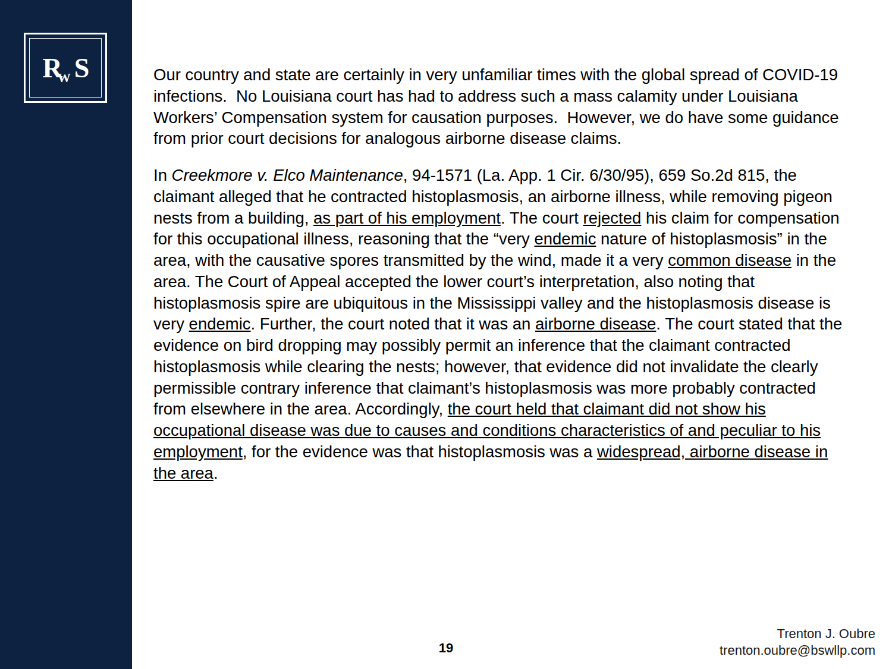RWS
Our country and state are certainly in very unfamiliar times with the global spread of COVID-19 infections. No Louisiana court has had to address such a mass calamity under Louisiana Workers’ Compensation system for causation purposes. However, we do have some guidance from prior court decisions for analogous airborne disease claims.
In Creekmore v. Elco Maintenance, 94-1571 (La. App. 1 Cir. 6/30/95), 659 So.2d 815, the claimant alleged that he contracted histoplasmosis, an airborne illness, while removing pigeon nests from a building, as part of his employment. The court rejected his claim for compensation for this occupational illness, reasoning that the “very endemic nature of histoplasmosis” in the area, with the causative spores transmitted by the wind, made it a very common disease in the area. The Court of Appeal accepted the lower court’s interpretation, also noting that histoplasmosis spire are ubiquitous in the Mississippi valley and the histoplasmosis disease is very endemic. Further, the court noted that it was an airborne disease. The court stated that the evidence on bird dropping may possibly permit an inference that the claimant contracted histoplasmosis while clearing the nests; however, that evidence did not invalidate the clearly permissible contrary inference that claimant’s histoplasmosis was more probably contracted from elsewhere in the area. Accordingly, the court held that claimant did not show his occupational disease was due to causes and conditions characteristics of and peculiar to his employment, for the evidence was that histoplasmosis was a widespread, airborne disease in the area.
19
Trenton J. Oubre
trenton.oubre@bswllp.com